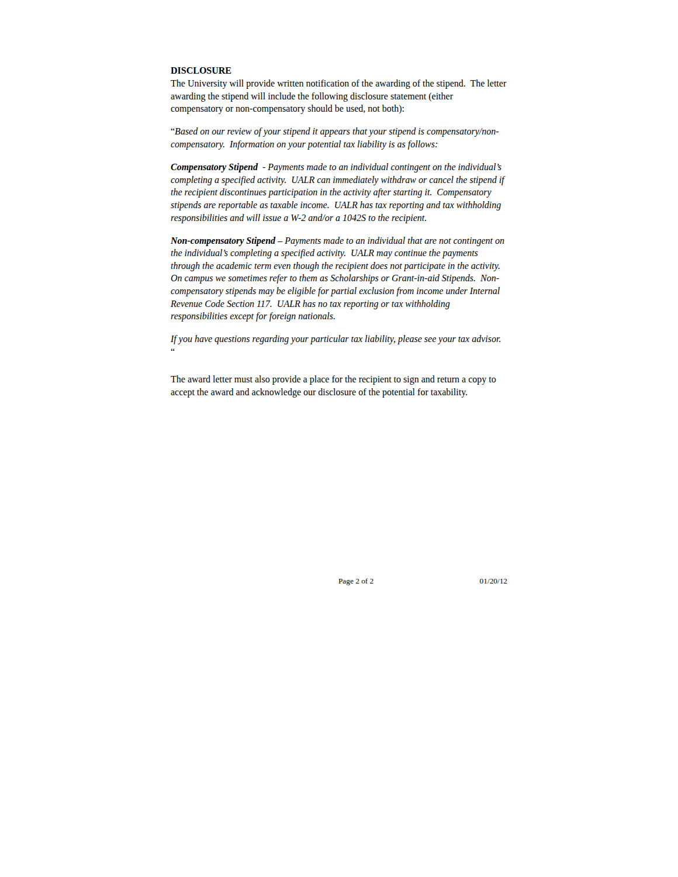DISCLOSURE
The University will provide written notification of the awarding of the stipend. The letter awarding the stipend will include the following disclosure statement (either compensatory or non-compensatory should be used, not both):
“Based on our review of your stipend it appears that your stipend is compensatory/non-compensatory. Information on your potential tax liability is as follows:
Compensatory Stipend - Payments made to an individual contingent on the individual’s completing a specified activity. UALR can immediately withdraw or cancel the stipend if the recipient discontinues participation in the activity after starting it. Compensatory stipends are reportable as taxable income. UALR has tax reporting and tax withholding responsibilities and will issue a W-2 and/or a 1042S to the recipient.
Non-compensatory Stipend – Payments made to an individual that are not contingent on the individual’s completing a specified activity. UALR may continue the payments through the academic term even though the recipient does not participate in the activity. On campus we sometimes refer to them as Scholarships or Grant-in-aid Stipends. Non-compensatory stipends may be eligible for partial exclusion from income under Internal Revenue Code Section 117. UALR has no tax reporting or tax withholding responsibilities except for foreign nationals.
If you have questions regarding your particular tax liability, please see your tax advisor. “
The award letter must also provide a place for the recipient to sign and return a copy to accept the award and acknowledge our disclosure of the potential for taxability.
Page 2 of 2 01/20/12